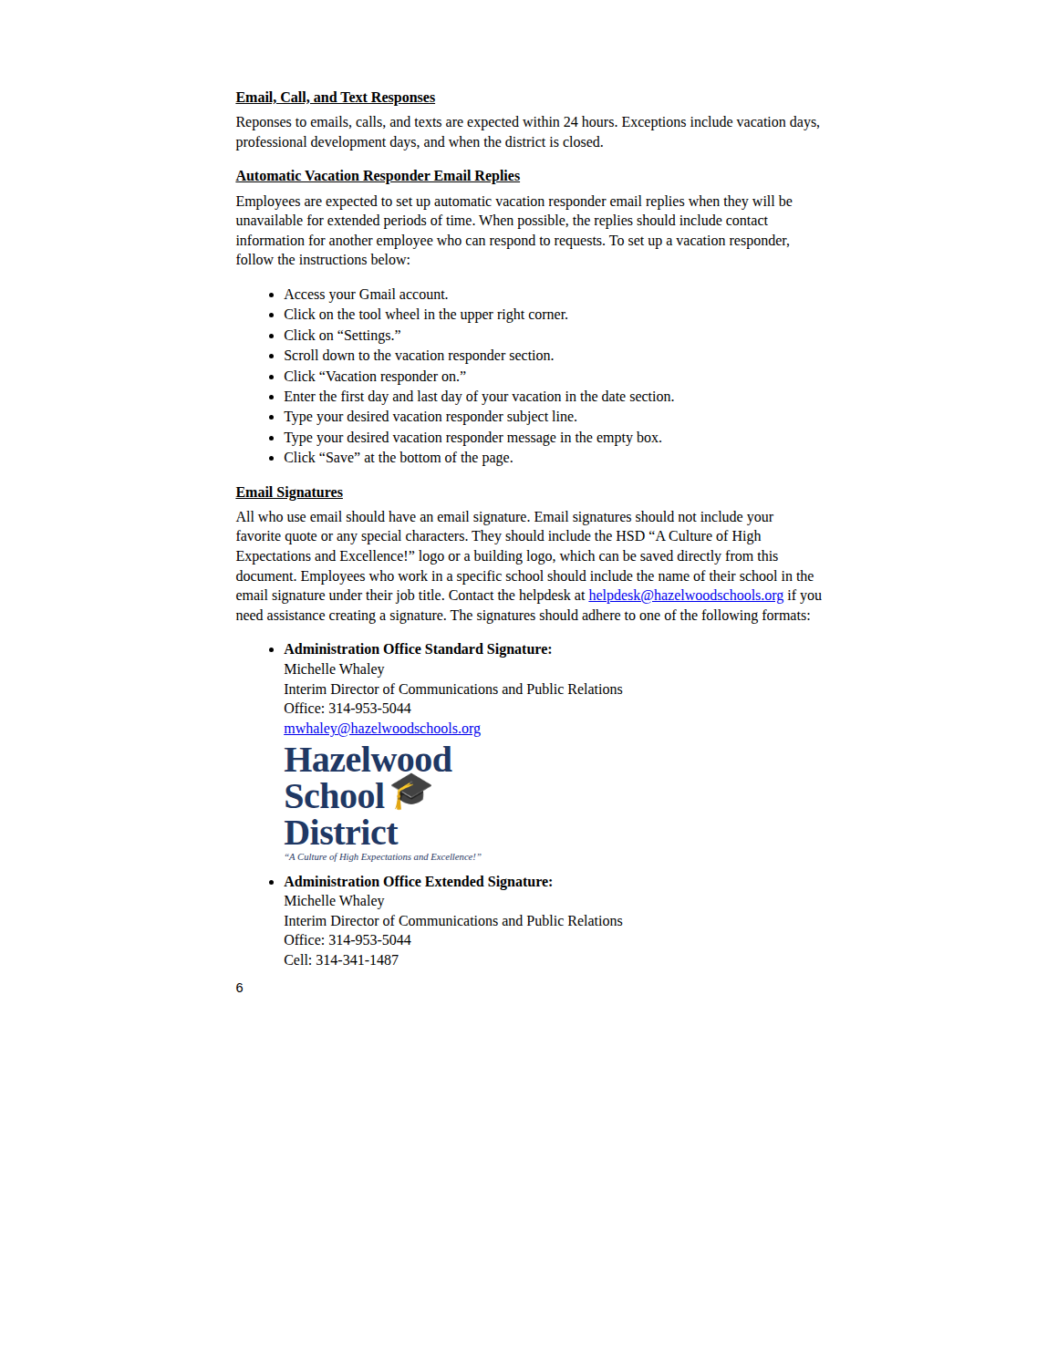Email, Call, and Text Responses
Reponses to emails, calls, and texts are expected within 24 hours. Exceptions include vacation days, professional development days, and when the district is closed.
Automatic Vacation Responder Email Replies
Employees are expected to set up automatic vacation responder email replies when they will be unavailable for extended periods of time. When possible, the replies should include contact information for another employee who can respond to requests. To set up a vacation responder, follow the instructions below:
Access your Gmail account.
Click on the tool wheel in the upper right corner.
Click on “Settings.”
Scroll down to the vacation responder section.
Click “Vacation responder on.”
Enter the first day and last day of your vacation in the date section.
Type your desired vacation responder subject line.
Type your desired vacation responder message in the empty box.
Click “Save” at the bottom of the page.
Email Signatures
All who use email should have an email signature. Email signatures should not include your favorite quote or any special characters. They should include the HSD “A Culture of High Expectations and Excellence!” logo or a building logo, which can be saved directly from this document. Employees who work in a specific school should include the name of their school in the email signature under their job title. Contact the helpdesk at helpdesk@hazelwoodschools.org if you need assistance creating a signature. The signatures should adhere to one of the following formats:
Administration Office Standard Signature:
Michelle Whaley
Interim Director of Communications and Public Relations
Office: 314-953-5044
mwhaley@hazelwoodschools.org
Hazelwood
School🎓
District
“A Culture of High Expectations and Excellence!”
Administration Office Extended Signature:
Michelle Whaley
Interim Director of Communications and Public Relations
Office: 314-953-5044
Cell: 314-341-1487
6